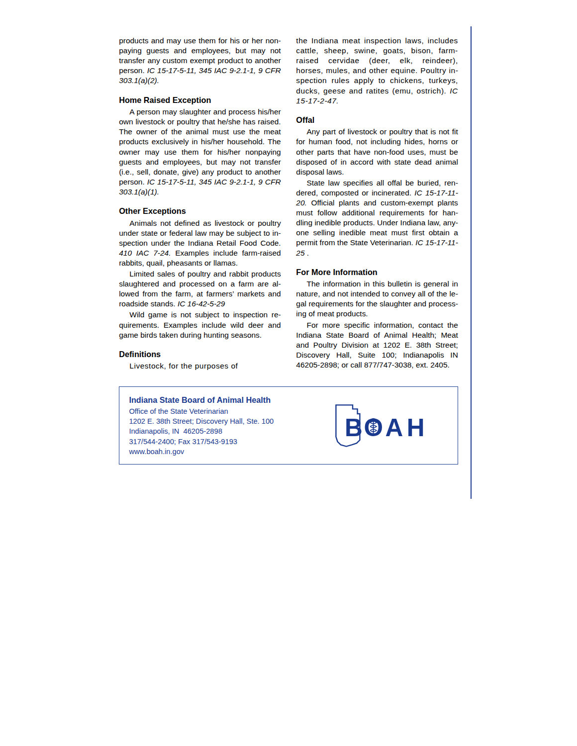products and may use them for his or her nonpaying guests and employees, but may not transfer any custom exempt product to another person. IC 15-17-5-11, 345 IAC 9-2.1-1, 9 CFR 303.1(a)(2).
Home Raised Exception
A person may slaughter and process his/her own livestock or poultry that he/she has raised. The owner of the animal must use the meat products exclusively in his/her household. The owner may use them for his/her nonpaying guests and employees, but may not transfer (i.e., sell, donate, give) any product to another person. IC 15-17-5-11, 345 IAC 9-2.1-1, 9 CFR 303.1(a)(1).
Other Exceptions
Animals not defined as livestock or poultry under state or federal law may be subject to inspection under the Indiana Retail Food Code. 410 IAC 7-24. Examples include farm-raised rabbits, quail, pheasants or llamas.
Limited sales of poultry and rabbit products slaughtered and processed on a farm are allowed from the farm, at farmers’ markets and roadside stands. IC 16-42-5-29
Wild game is not subject to inspection requirements. Examples include wild deer and game birds taken during hunting seasons.
Definitions
Livestock, for the purposes of
the Indiana meat inspection laws, includes cattle, sheep, swine, goats, bison, farm-raised cervidae (deer, elk, reindeer), horses, mules, and other equine. Poultry inspection rules apply to chickens, turkeys, ducks, geese and ratites (emu, ostrich). IC 15-17-2-47.
Offal
Any part of livestock or poultry that is not fit for human food, not including hides, horns or other parts that have non-food uses, must be disposed of in accord with state dead animal disposal laws.
State law specifies all offal be buried, rendered, composted or incinerated. IC 15-17-11-20. Official plants and custom-exempt plants must follow additional requirements for handling inedible products. Under Indiana law, anyone selling inedible meat must first obtain a permit from the State Veterinarian. IC 15-17-11-25 .
For More Information
The information in this bulletin is general in nature, and not intended to convey all of the legal requirements for the slaughter and processing of meat products.
For more specific information, contact the Indiana State Board of Animal Health; Meat and Poultry Division at 1202 E. 38th Street; Discovery Hall, Suite 100; Indianapolis IN 46205-2898; or call 877/747-3038, ext. 2405.
Indiana State Board of Animal Health Office of the State Veterinarian
1202 E. 38th Street; Discovery Hall, Ste. 100
Indianapolis, IN 46205-2898
317/544-2400; Fax 317/543-9193
www.boah.in.gov
B O A H